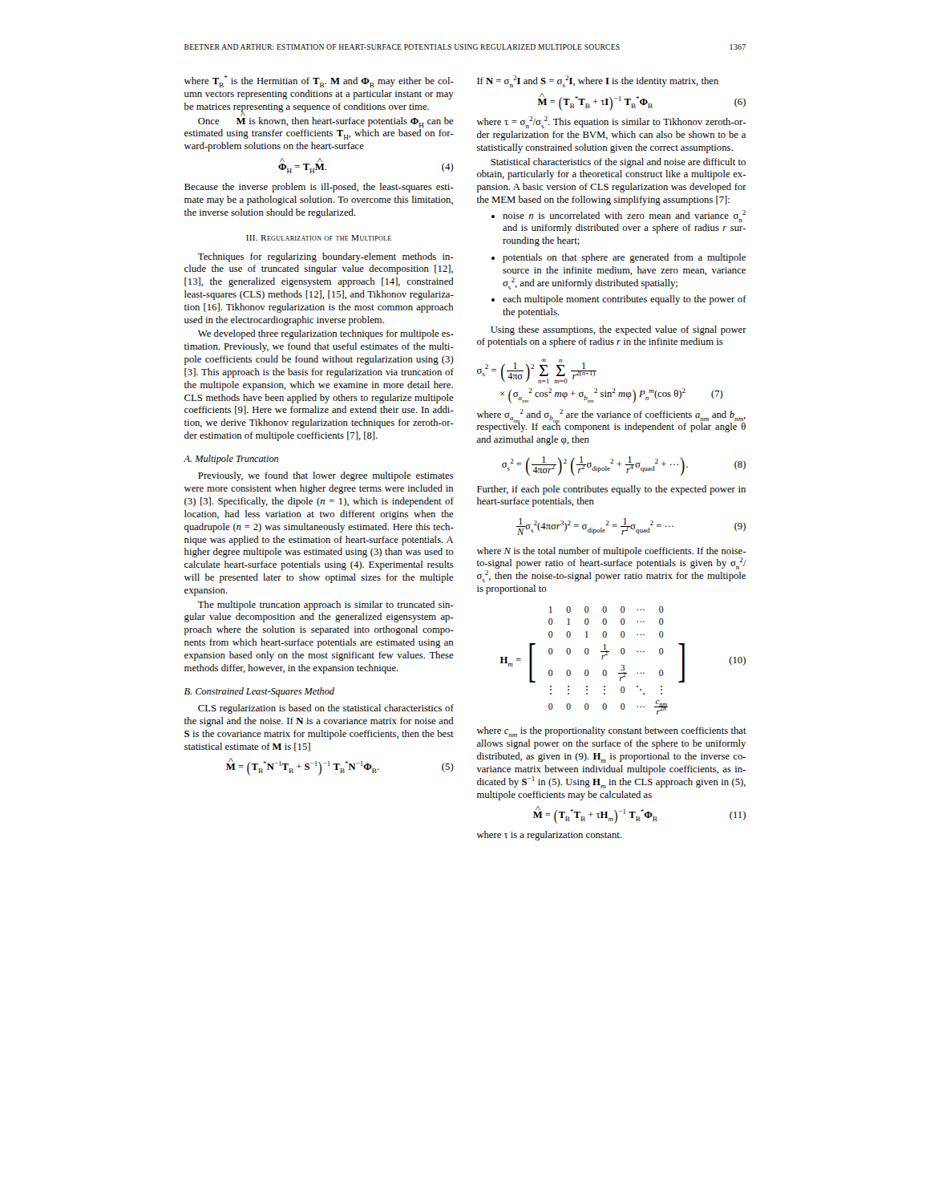Beetner and Arthur: Estimation of Heart-Surface Potentials Using Regularized Multipole Sources 1367
where TB* is the Hermitian of TB. M and ΦB may either be column vectors representing conditions at a particular instant or may be matrices representing a sequence of conditions over time.
Once M is known, then heart-surface potentials ΦH can be estimated using transfer coefficients TH, which are based on forward-problem solutions on the heart-surface
ΦH = THM. (4)
Because the inverse problem is ill-posed, the least-squares estimate may be a pathological solution. To overcome this limitation, the inverse solution should be regularized.
III. Regularization of the Multipole
Techniques for regularizing boundary-element methods include the use of truncated singular value decomposition [12], [13], the generalized eigensystem approach [14], constrained least-squares (CLS) methods [12], [15], and Tikhonov regularization [16]. Tikhonov regularization is the most common approach used in the electrocardiographic inverse problem.
We developed three regularization techniques for multipole estimation. Previously, we found that useful estimates of the multipole coefficients could be found without regularization using (3) [3]. This approach is the basis for regularization via truncation of the multipole expansion, which we examine in more detail here. CLS methods have been applied by others to regularize multipole coefficients [9]. Here we formalize and extend their use. In addition, we derive Tikhonov regularization techniques for zeroth-order estimation of multipole coefficients [7], [8].
A. Multipole Truncation
Previously, we found that lower degree multipole estimates were more consistent when higher degree terms were included in (3) [3]. Specifically, the dipole (n = 1), which is independent of location, had less variation at two different origins when the quadrupole (n = 2) was simultaneously estimated. Here this technique was applied to the estimation of heart-surface potentials. A higher degree multipole was estimated using (3) than was used to calculate heart-surface potentials using (4). Experimental results will be presented later to show optimal sizes for the multiple expansion.
The multipole truncation approach is similar to truncated singular value decomposition and the generalized eigensystem approach where the solution is separated into orthogonal components from which heart-surface potentials are estimated using an expansion based only on the most significant few values. These methods differ, however, in the expansion technique.
B. Constrained Least-Squares Method
CLS regularization is based on the statistical characteristics of the signal and the noise. If N is a covariance matrix for noise and S is the covariance matrix for multipole coefficients, then the best statistical estimate of M is [15]
M = (TB*N−1TB + S−1)−1 TB*N−1ΦB. (5)
If N = σn2I and S = σs2I, where I is the identity matrix, then
M = (TB*TB + τI)−1 TB*ΦB (6)
where τ = σn2/σs2. This equation is similar to Tikhonov zeroth-order regularization for the BVM, which can also be shown to be a statistically constrained solution given the correct assumptions.
Statistical characteristics of the signal and noise are difficult to obtain, particularly for a theoretical construct like a multipole expansion. A basic version of CLS regularization was developed for the MEM based on the following simplifying assumptions [7]:
noise n is uncorrelated with zero mean and variance σn2 and is uniformly distributed over a sphere of radius r surrounding the heart;
potentials on that sphere are generated from a multipole source in the infinite medium, have zero mean, variance σs2, and are uniformly distributed spatially;
each multipole moment contributes equally to the power of the potentials.
Using these assumptions, the expected value of signal power of potentials on a sphere of radius r in the infinite medium is
σs2 = (14πσ)2 ∞Σn=1 nΣm=0 1 r2(n+1)
× (σanm2 cos2 mφ + σbnm2 sin2 mφ) Pnm(cos θ)2 (7)
where σanm2 and σbnm2 are the variance of coefficients anm and bnm, respectively. If each component is independent of polar angle θ and azimuthal angle φ, then
σs2 = (14πσr2)2 (1 r2σdipole2 + 1 r4σquad2 + ···). (8)
Further, if each pole contributes equally to the expected power in heart-surface potentials, then
1 Nσs2(4πσr3)2 = σdipole2 = 1 r2σquad2 = ··· (9)
where N is the total number of multipole coefficients. If the noise-to-signal power ratio of heart-surface potentials is given by σn2/σs2, then the noise-to-signal power ratio matrix for the multipole is proportional to
Hm = [
| 1 | 0 | 0 | 0 | 0 | ··· | 0 |
| 0 | 1 | 0 | 0 | 0 | ··· | 0 |
| 0 | 0 | 1 | 0 | 0 | ··· | 0 |
| 0 | 0 | 0 | 1 r 2 | 0 | ··· | 0 |
| 0 | 0 | 0 | 0 | 3 r 2 | ··· | 0 |
| ⋮ | ⋮ | ⋮ | ⋮ | 0 | ⋱ | ⋮ |
| 0 | 0 | 0 | 0 | 0 | ··· | c nm r 2 n |
] (10)
where cnm is the proportionality constant between coefficients that allows signal power on the surface of the sphere to be uniformly distributed, as given in (9). Hm is proportional to the inverse covariance matrix between individual multipole coefficients, as indicated by S−1 in (5). Using Hm in the CLS approach given in (5), multipole coefficients may be calculated as
M = (TB*TB + τHm)−1 TB*ΦB (11)
where τ is a regularization constant.